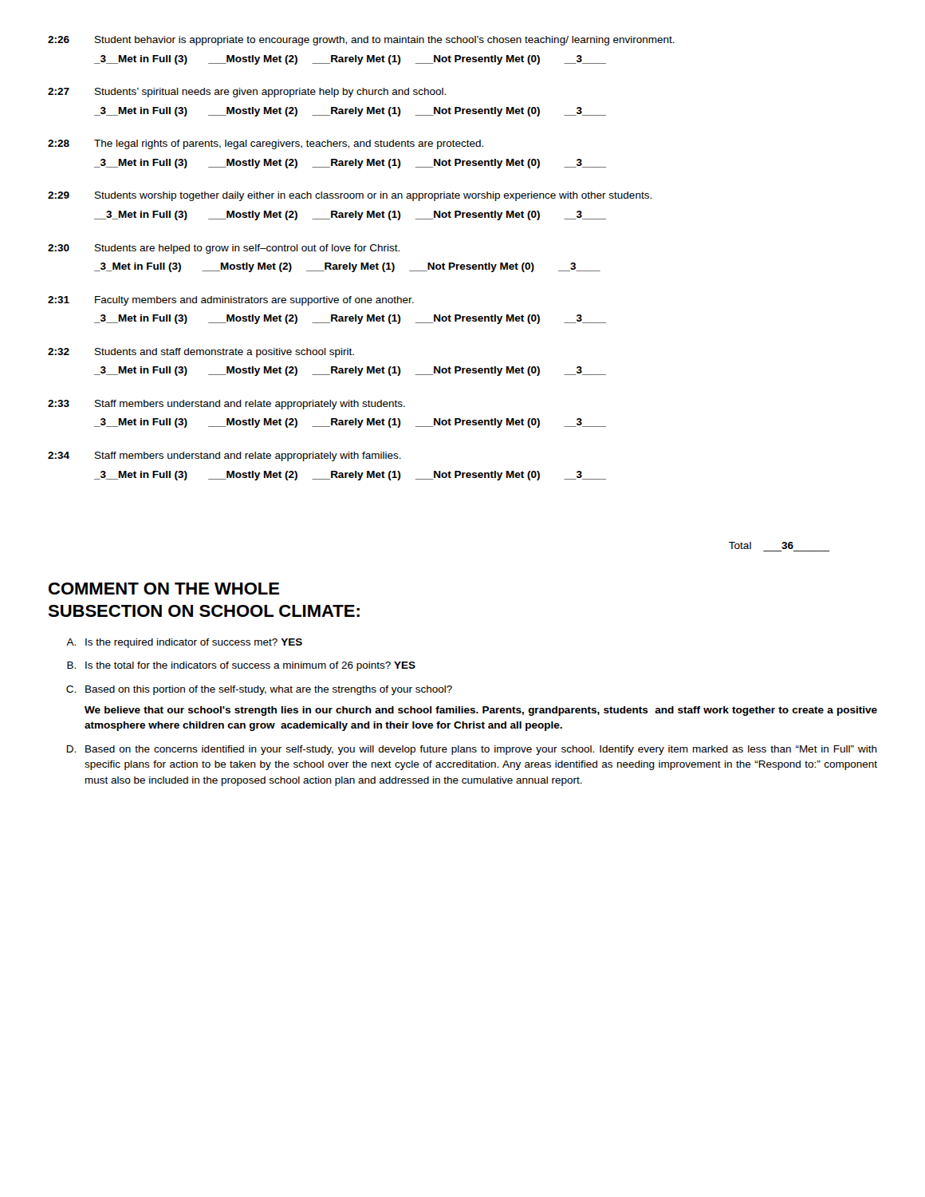2:26 Student behavior is appropriate to encourage growth, and to maintain the school’s chosen teaching/ learning environment. _3__Met in Full (3) ___Mostly Met (2) ___Rarely Met (1) ___Not Presently Met (0)__3____
2:27 Students’ spiritual needs are given appropriate help by church and school. _3__Met in Full (3) ___Mostly Met (2) ___Rarely Met (1) ___Not Presently Met (0)__3____
2:28 The legal rights of parents, legal caregivers, teachers, and students are protected. _3__Met in Full (3) ___Mostly Met (2) ___Rarely Met (1) ___Not Presently Met (0)__3____
2:29 Students worship together daily either in each classroom or in an appropriate worship experience with other students. __3_Met in Full (3) ___Mostly Met (2) ___Rarely Met (1) ___Not Presently Met (0)__3____
2:30 Students are helped to grow in self–control out of love for Christ. _3_Met in Full (3) ___Mostly Met (2) ___Rarely Met (1) ___Not Presently Met (0)__3____
2:31 Faculty members and administrators are supportive of one another. _3__Met in Full (3) ___Mostly Met (2) ___Rarely Met (1) ___Not Presently Met (0)__3____
2:32 Students and staff demonstrate a positive school spirit. _3__Met in Full (3) ___Mostly Met (2) ___Rarely Met (1) ___Not Presently Met (0)__3____
2:33 Staff members understand and relate appropriately with students. _3__Met in Full (3) ___Mostly Met (2) ___Rarely Met (1) ___Not Presently Met (0)__3____
2:34 Staff members understand and relate appropriately with families. _3__Met in Full (3) ___Mostly Met (2) ___Rarely Met (1) ___Not Presently Met (0)__3____
Total ___36______
COMMENT ON THE WHOLE
SUBSECTION ON SCHOOL CLIMATE:
Is the required indicator of success met? YES
Is the total for the indicators of success a minimum of 26 points? YES
Based on this portion of the self-study, what are the strengths of your school? We believe that our school's strength lies in our church and school families. Parents, grandparents, students and staff work together to create a positive atmosphere where children can grow academically and in their love for Christ and all people.
Based on the concerns identified in your self-study, you will develop future plans to improve your school. Identify every item marked as less than “Met in Full” with specific plans for action to be taken by the school over the next cycle of accreditation. Any areas identified as needing improvement in the “Respond to:” component must also be included in the proposed school action plan and addressed in the cumulative annual report.